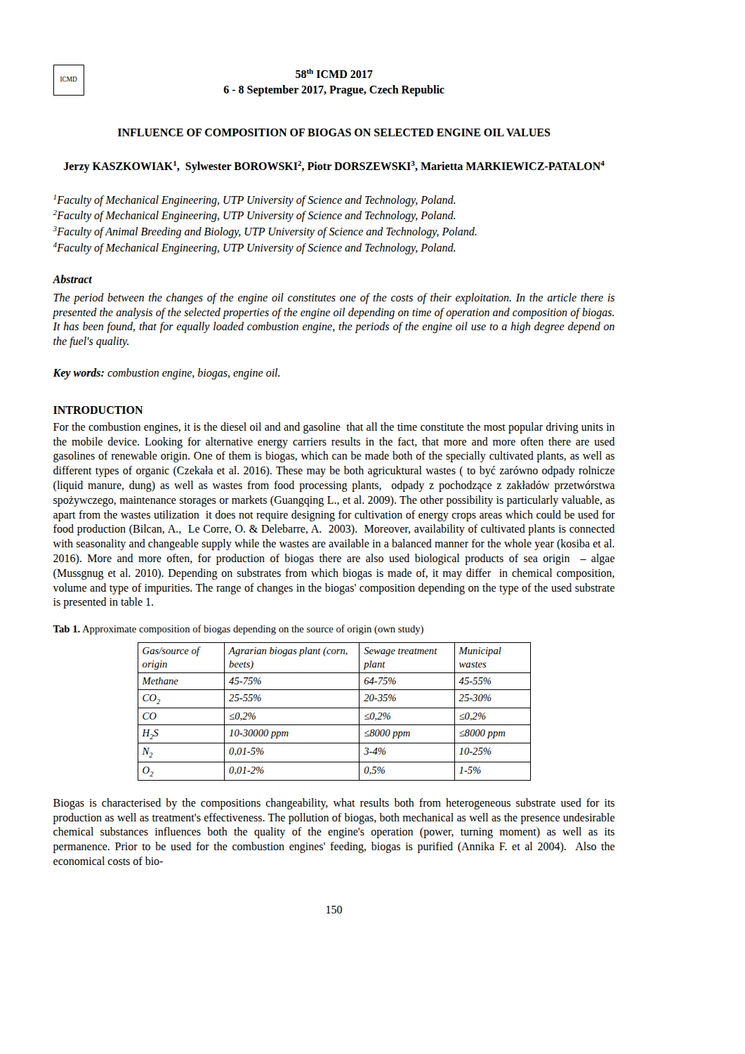ICMD
58th ICMD 2017
6 - 8 September 2017, Prague, Czech Republic
INFLUENCE OF COMPOSITION OF BIOGAS ON SELECTED ENGINE OIL VALUES
Jerzy KASZKOWIAK1, Sylwester BOROWSKI2, Piotr DORSZEWSKI3, Marietta MARKIEWICZ-PATALON4
1Faculty of Mechanical Engineering, UTP University of Science and Technology, Poland.
2Faculty of Mechanical Engineering, UTP University of Science and Technology, Poland.
3Faculty of Animal Breeding and Biology, UTP University of Science and Technology, Poland.
4Faculty of Mechanical Engineering, UTP University of Science and Technology, Poland.
Abstract
The period between the changes of the engine oil constitutes one of the costs of their exploitation. In the article there is presented the analysis of the selected properties of the engine oil depending on time of operation and composition of biogas. It has been found, that for equally loaded combustion engine, the periods of the engine oil use to a high degree depend on the fuel's quality.
Key words: combustion engine, biogas, engine oil.
INTRODUCTION
For the combustion engines, it is the diesel oil and and gasoline that all the time constitute the most popular driving units in the mobile device. Looking for alternative energy carriers results in the fact, that more and more often there are used gasolines of renewable origin. One of them is biogas, which can be made both of the specially cultivated plants, as well as different types of organic (Czekała et al. 2016). These may be both agricuktural wastes ( to być zarówno odpady rolnicze (liquid manure, dung) as well as wastes from food processing plants, odpady z pochodzące z zakładów przetwórstwa spożywczego, maintenance storages or markets (Guangqing L., et al. 2009). The other possibility is particularly valuable, as apart from the wastes utilization it does not require designing for cultivation of energy crops areas which could be used for food production (Bilcan, A., Le Corre, O. & Delebarre, A. 2003). Moreover, availability of cultivated plants is connected with seasonality and changeable supply while the wastes are available in a balanced manner for the whole year (kosiba et al. 2016). More and more often, for production of biogas there are also used biological products of sea origin – algae (Mussgnug et al. 2010). Depending on substrates from which biogas is made of, it may differ in chemical composition, volume and type of impurities. The range of changes in the biogas' composition depending on the type of the used substrate is presented in table 1.
Tab 1. Approximate composition of biogas depending on the source of origin (own study)
| Gas/source of origin | Agrarian biogas plant (corn, beets) | Sewage treatment plant | Municipal wastes |
| Methane | 45-75% | 64-75% | 45-55% |
| CO 2 | 25-55% | 20-35% | 25-30% |
| CO | ≤0,2% | ≤0,2% | ≤0,2% |
| H 2 S | 10-30000 ppm | ≤8000 ppm | ≤8000 ppm |
| N 2 | 0,01-5% | 3-4% | 10-25% |
| O 2 | 0,01-2% | 0,5% | 1-5% |
Biogas is characterised by the compositions changeability, what results both from heterogeneous substrate used for its production as well as treatment's effectiveness. The pollution of biogas, both mechanical as well as the presence undesirable chemical substances influences both the quality of the engine's operation (power, turning moment) as well as its permanence. Prior to be used for the combustion engines' feeding, biogas is purified (Annika F. et al 2004). Also the economical costs of bio-
150